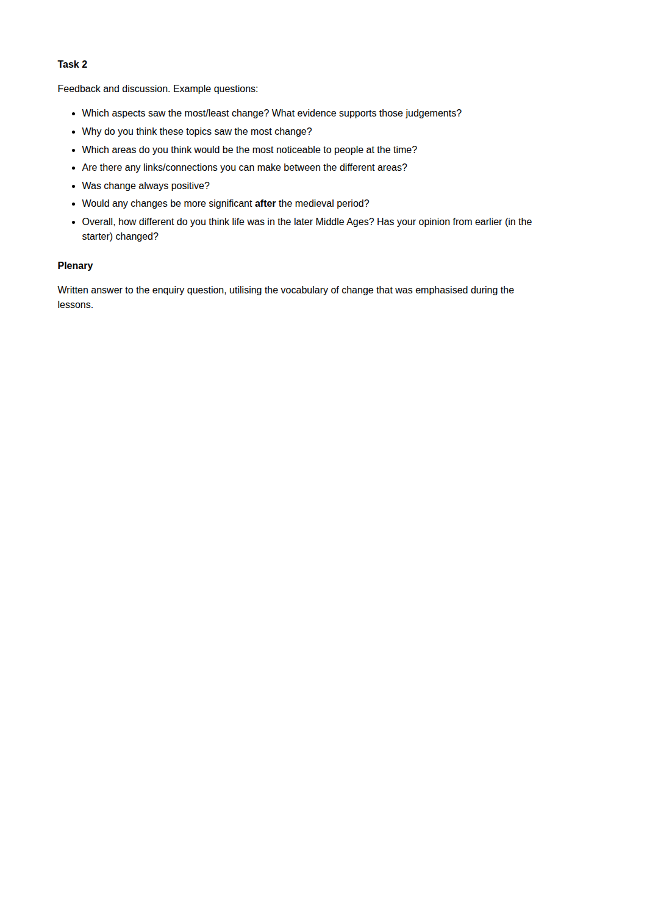Task 2
Feedback and discussion. Example questions:
Which aspects saw the most/least change? What evidence supports those judgements?
Why do you think these topics saw the most change?
Which areas do you think would be the most noticeable to people at the time?
Are there any links/connections you can make between the different areas?
Was change always positive?
Would any changes be more significant after the medieval period?
Overall, how different do you think life was in the later Middle Ages? Has your opinion from earlier (in the starter) changed?
Plenary
Written answer to the enquiry question, utilising the vocabulary of change that was emphasised during the lessons.